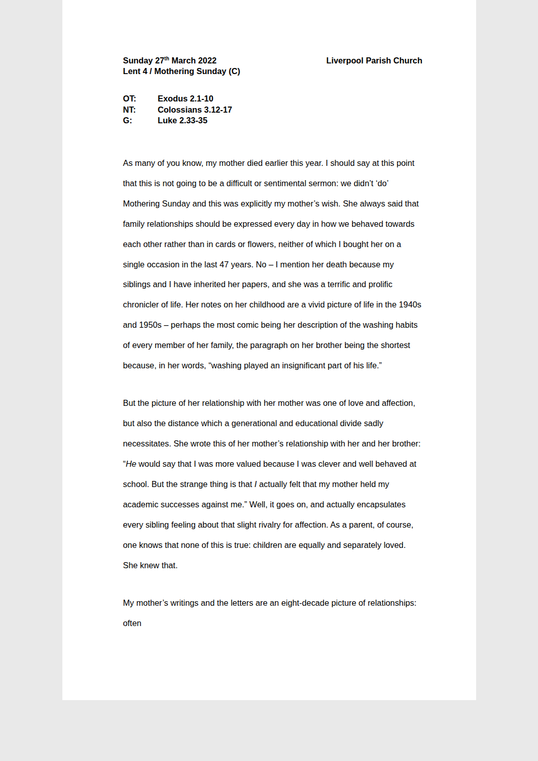Sunday 27th March 2022
Liverpool Parish Church
Lent 4 / Mothering Sunday (C)
| OT: | Exodus 2.1-10 |
| NT: | Colossians 3.12-17 |
| G: | Luke 2.33-35 |
As many of you know, my mother died earlier this year. I should say at this point that this is not going to be a difficult or sentimental sermon: we didn’t ‘do’ Mothering Sunday and this was explicitly my mother’s wish. She always said that family relationships should be expressed every day in how we behaved towards each other rather than in cards or flowers, neither of which I bought her on a single occasion in the last 47 years. No – I mention her death because my siblings and I have inherited her papers, and she was a terrific and prolific chronicler of life. Her notes on her childhood are a vivid picture of life in the 1940s and 1950s – perhaps the most comic being her description of the washing habits of every member of her family, the paragraph on her brother being the shortest because, in her words, “washing played an insignificant part of his life.”
But the picture of her relationship with her mother was one of love and affection, but also the distance which a generational and educational divide sadly necessitates. She wrote this of her mother’s relationship with her and her brother: “He would say that I was more valued because I was clever and well behaved at school. But the strange thing is that I actually felt that my mother held my academic successes against me.” Well, it goes on, and actually encapsulates every sibling feeling about that slight rivalry for affection. As a parent, of course, one knows that none of this is true: children are equally and separately loved. She knew that.
My mother’s writings and the letters are an eight-decade picture of relationships: often